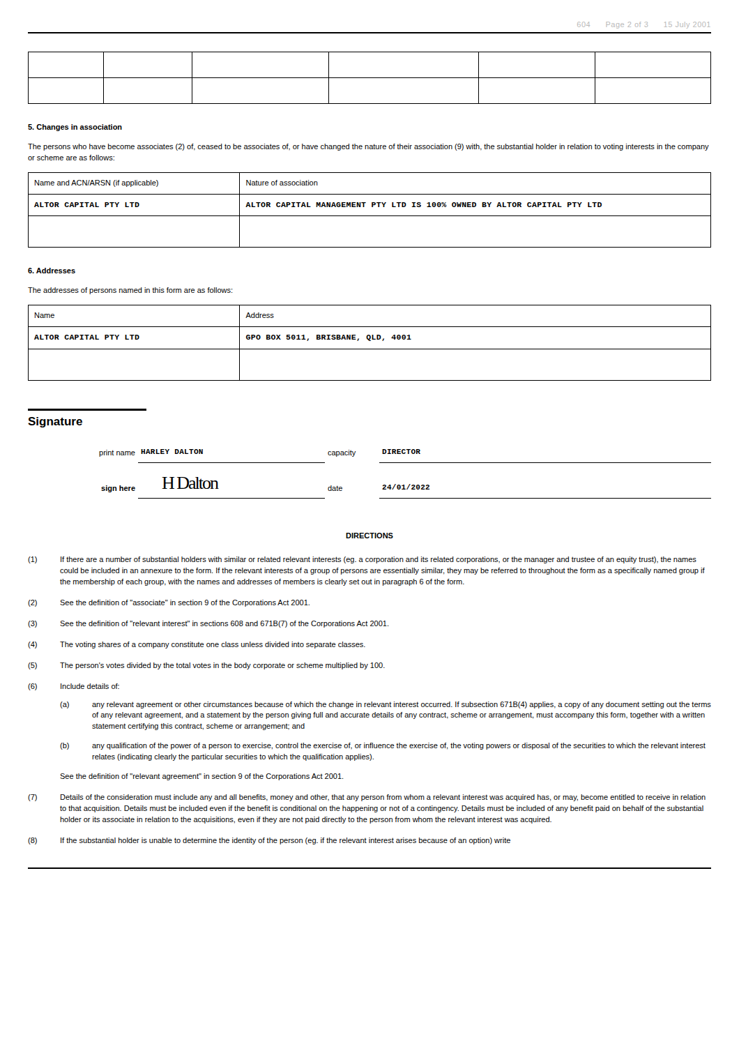604 Page 2 of 3 15 July 2001
5. Changes in association
The persons who have become associates (2) of, ceased to be associates of, or have changed the nature of their association (9) with, the substantial holder in relation to voting interests in the company or scheme are as follows:
| Name and ACN/ARSN (if applicable) | Nature of association |
| --- | --- |
| ALTOR CAPITAL PTY LTD | ALTOR CAPITAL MANAGEMENT PTY LTD IS 100% OWNED BY ALTOR CAPITAL PTY LTD |
6. Addresses
The addresses of persons named in this form are as follows:
| Name | Address |
| --- | --- |
| ALTOR CAPITAL PTY LTD | GPO BOX 5011, BRISBANE, QLD, 4001 |
Signature
| print name | HARLEY DALTON | capacity | DIRECTOR |
| sign here | H Dalton | date | 24/01/2022 |
DIRECTIONS
If there are a number of substantial holders with similar or related relevant interests (eg. a corporation and its related corporations, or the manager and trustee of an equity trust), the names could be included in an annexure to the form. If the relevant interests of a group of persons are essentially similar, they may be referred to throughout the form as a specifically named group if the membership of each group, with the names and addresses of members is clearly set out in paragraph 6 of the form.
See the definition of "associate" in section 9 of the Corporations Act 2001.
See the definition of "relevant interest" in sections 608 and 671B(7) of the Corporations Act 2001.
The voting shares of a company constitute one class unless divided into separate classes.
The person's votes divided by the total votes in the body corporate or scheme multiplied by 100.
Include details of:
any relevant agreement or other circumstances because of which the change in relevant interest occurred. If subsection 671B(4) applies, a copy of any document setting out the terms of any relevant agreement, and a statement by the person giving full and accurate details of any contract, scheme or arrangement, must accompany this form, together with a written statement certifying this contract, scheme or arrangement; and
any qualification of the power of a person to exercise, control the exercise of, or influence the exercise of, the voting powers or disposal of the securities to which the relevant interest relates (indicating clearly the particular securities to which the qualification applies).
See the definition of "relevant agreement" in section 9 of the Corporations Act 2001.
Details of the consideration must include any and all benefits, money and other, that any person from whom a relevant interest was acquired has, or may, become entitled to receive in relation to that acquisition. Details must be included even if the benefit is conditional on the happening or not of a contingency. Details must be included of any benefit paid on behalf of the substantial holder or its associate in relation to the acquisitions, even if they are not paid directly to the person from whom the relevant interest was acquired.
If the substantial holder is unable to determine the identity of the person (eg. if the relevant interest arises because of an option) write